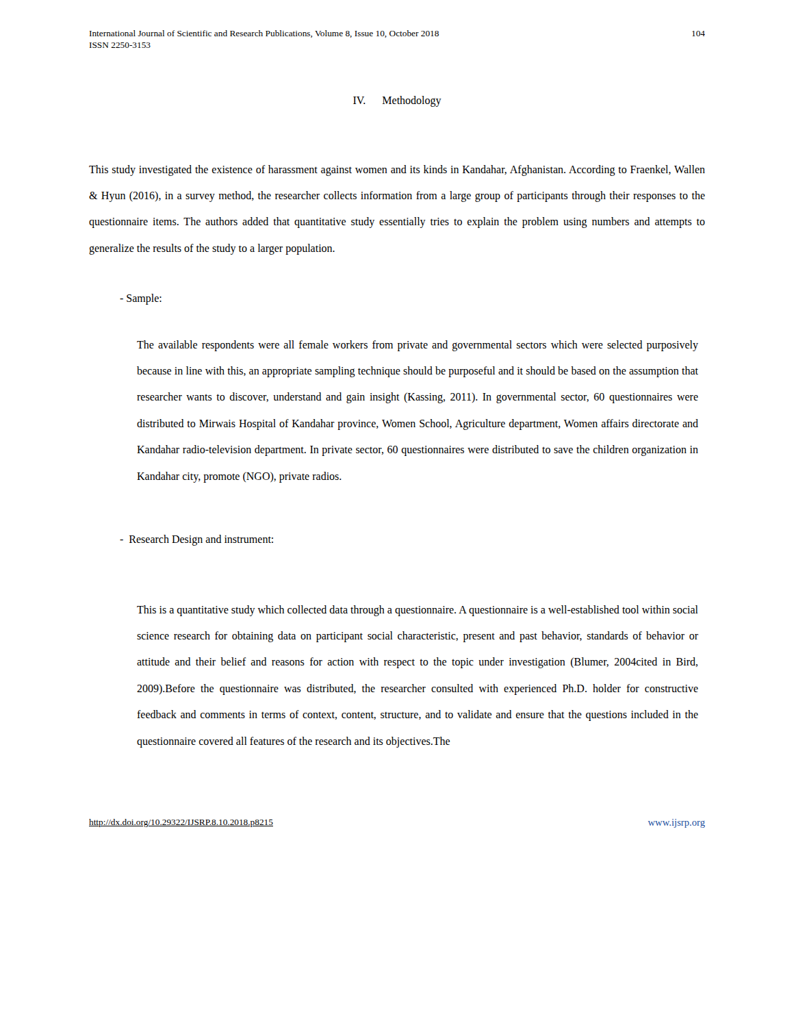International Journal of Scientific and Research Publications, Volume 8, Issue 10, October 2018
ISSN 2250-3153
104
IV. Methodology
This study investigated the existence of harassment against women and its kinds in Kandahar, Afghanistan. According to Fraenkel, Wallen & Hyun (2016), in a survey method, the researcher collects information from a large group of participants through their responses to the questionnaire items. The authors added that quantitative study essentially tries to explain the problem using numbers and attempts to generalize the results of the study to a larger population.
- Sample:
The available respondents were all female workers from private and governmental sectors which were selected purposively because in line with this, an appropriate sampling technique should be purposeful and it should be based on the assumption that researcher wants to discover, understand and gain insight (Kassing, 2011). In governmental sector, 60 questionnaires were distributed to Mirwais Hospital of Kandahar province, Women School, Agriculture department, Women affairs directorate and Kandahar radio-television department. In private sector, 60 questionnaires were distributed to save the children organization in Kandahar city, promote (NGO), private radios.
- Research Design and instrument:
This is a quantitative study which collected data through a questionnaire. A questionnaire is a well-established tool within social science research for obtaining data on participant social characteristic, present and past behavior, standards of behavior or attitude and their belief and reasons for action with respect to the topic under investigation (Blumer, 2004cited in Bird, 2009).Before the questionnaire was distributed, the researcher consulted with experienced Ph.D. holder for constructive feedback and comments in terms of context, content, structure, and to validate and ensure that the questions included in the questionnaire covered all features of the research and its objectives.The
http://dx.doi.org/10.29322/IJSRP.8.10.2018.p8215 www.ijsrp.org